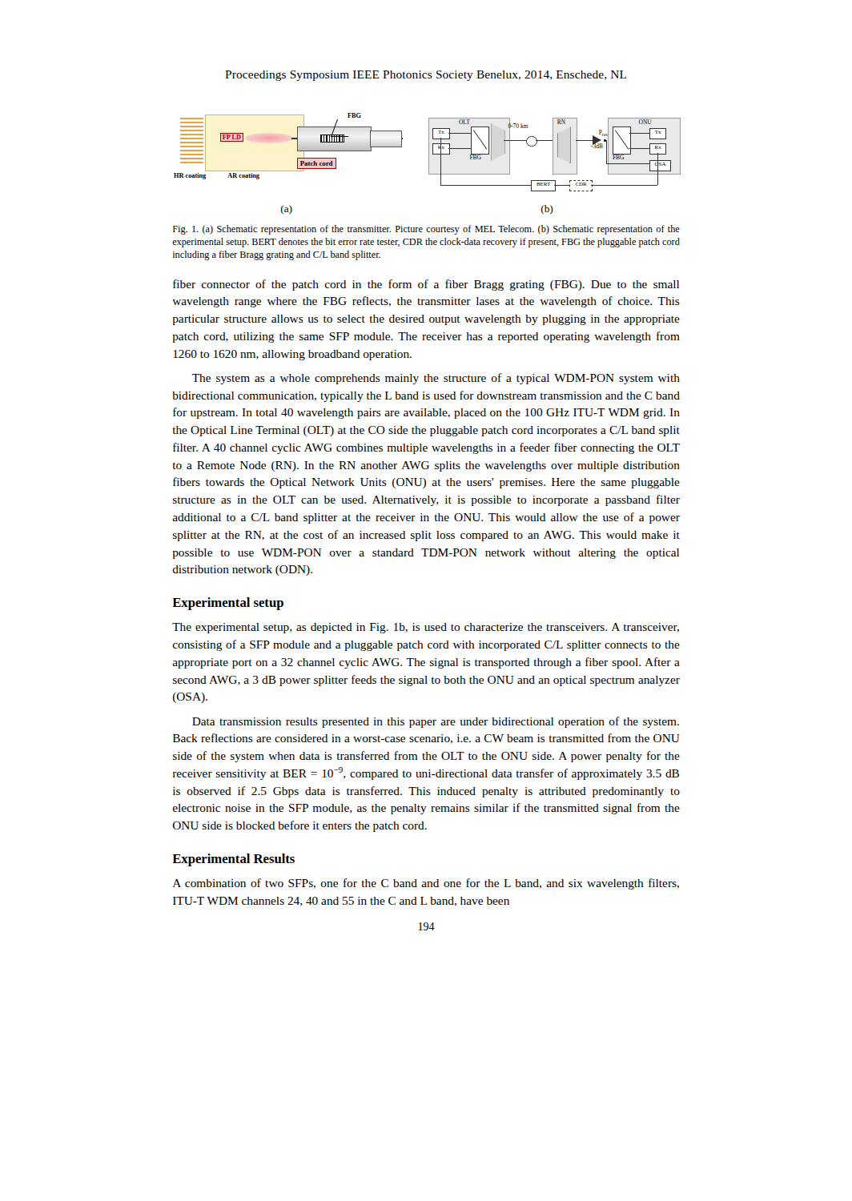Proceedings Symposium IEEE Photonics Society Benelux, 2014, Enschede, NL
FP LD
HR coating
AR coating
FBG
Patch cord
OLT
Tx
Rx
FBG
0-70 km
RN
-3dB
Prec
ONU
FBG
Tx
Rx
OSA
BERT
CDR
(a)
(b)
Fig. 1. (a) Schematic representation of the transmitter. Picture courtesy of MEL Telecom. (b) Schematic representation of the experimental setup. BERT denotes the bit error rate tester, CDR the clock-data recovery if present, FBG the pluggable patch cord including a fiber Bragg grating and C/L band splitter.
fiber connector of the patch cord in the form of a fiber Bragg grating (FBG). Due to the small wavelength range where the FBG reflects, the transmitter lases at the wavelength of choice. This particular structure allows us to select the desired output wavelength by plugging in the appropriate patch cord, utilizing the same SFP module. The receiver has a reported operating wavelength from 1260 to 1620 nm, allowing broadband operation.
The system as a whole comprehends mainly the structure of a typical WDM-PON system with bidirectional communication, typically the L band is used for downstream transmission and the C band for upstream. In total 40 wavelength pairs are available, placed on the 100 GHz ITU-T WDM grid. In the Optical Line Terminal (OLT) at the CO side the pluggable patch cord incorporates a C/L band split filter. A 40 channel cyclic AWG combines multiple wavelengths in a feeder fiber connecting the OLT to a Remote Node (RN). In the RN another AWG splits the wavelengths over multiple distribution fibers towards the Optical Network Units (ONU) at the users' premises. Here the same pluggable structure as in the OLT can be used. Alternatively, it is possible to incorporate a passband filter additional to a C/L band splitter at the receiver in the ONU. This would allow the use of a power splitter at the RN, at the cost of an increased split loss compared to an AWG. This would make it possible to use WDM-PON over a standard TDM-PON network without altering the optical distribution network (ODN).
Experimental setup
The experimental setup, as depicted in Fig. 1b, is used to characterize the transceivers. A transceiver, consisting of a SFP module and a pluggable patch cord with incorporated C/L splitter connects to the appropriate port on a 32 channel cyclic AWG. The signal is transported through a fiber spool. After a second AWG, a 3 dB power splitter feeds the signal to both the ONU and an optical spectrum analyzer (OSA).
Data transmission results presented in this paper are under bidirectional operation of the system. Back reflections are considered in a worst-case scenario, i.e. a CW beam is transmitted from the ONU side of the system when data is transferred from the OLT to the ONU side. A power penalty for the receiver sensitivity at BER = 10−9, compared to uni-directional data transfer of approximately 3.5 dB is observed if 2.5 Gbps data is transferred. This induced penalty is attributed predominantly to electronic noise in the SFP module, as the penalty remains similar if the transmitted signal from the ONU side is blocked before it enters the patch cord.
Experimental Results
A combination of two SFPs, one for the C band and one for the L band, and six wavelength filters, ITU-T WDM channels 24, 40 and 55 in the C and L band, have been
194